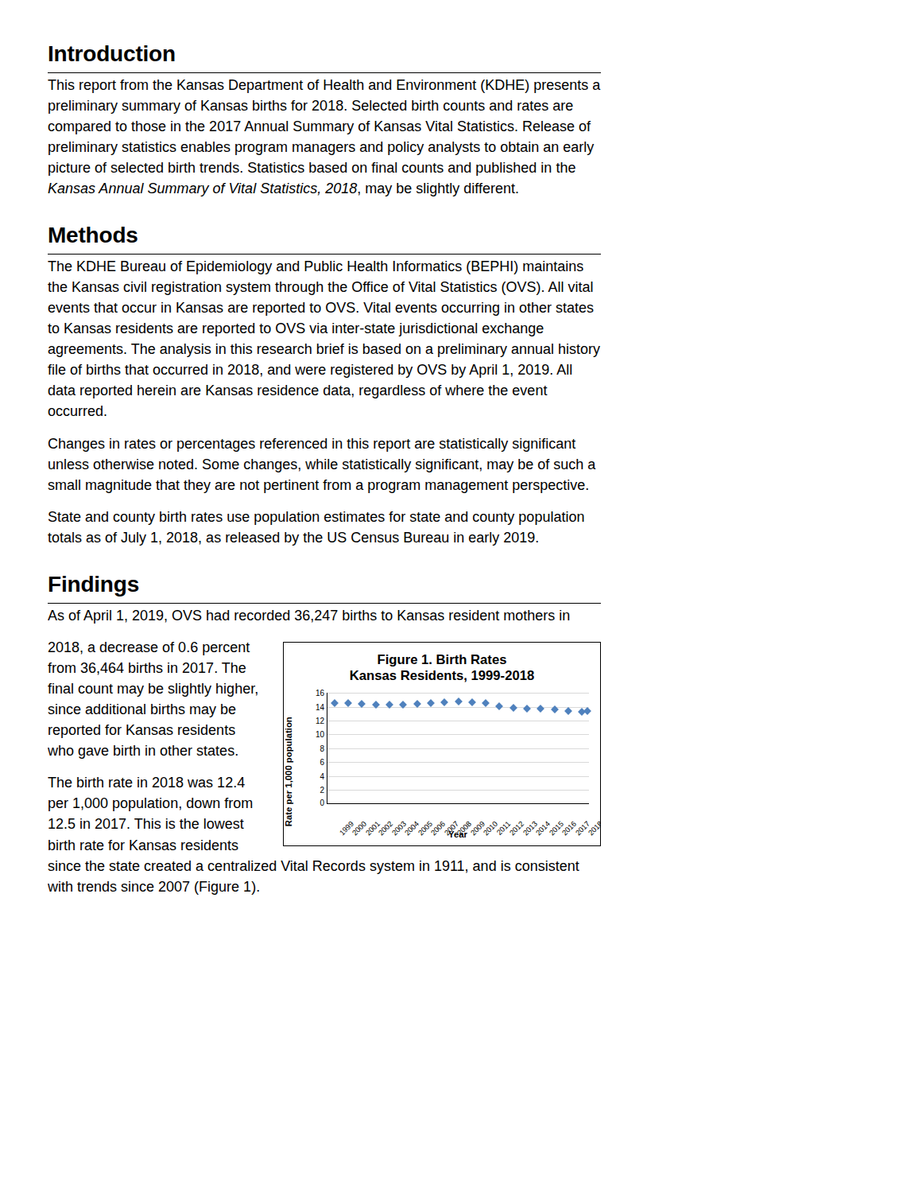Introduction
This report from the Kansas Department of Health and Environment (KDHE) presents a preliminary summary of Kansas births for 2018. Selected birth counts and rates are compared to those in the 2017 Annual Summary of Kansas Vital Statistics. Release of preliminary statistics enables program managers and policy analysts to obtain an early picture of selected birth trends. Statistics based on final counts and published in the Kansas Annual Summary of Vital Statistics, 2018, may be slightly different.
Methods
The KDHE Bureau of Epidemiology and Public Health Informatics (BEPHI) maintains the Kansas civil registration system through the Office of Vital Statistics (OVS). All vital events that occur in Kansas are reported to OVS. Vital events occurring in other states to Kansas residents are reported to OVS via inter-state jurisdictional exchange agreements. The analysis in this research brief is based on a preliminary annual history file of births that occurred in 2018, and were registered by OVS by April 1, 2019. All data reported herein are Kansas residence data, regardless of where the event occurred.
Changes in rates or percentages referenced in this report are statistically significant unless otherwise noted. Some changes, while statistically significant, may be of such a small magnitude that they are not pertinent from a program management perspective.
State and county birth rates use population estimates for state and county population totals as of July 1, 2018, as released by the US Census Bureau in early 2019.
Findings
As of April 1, 2019, OVS had recorded 36,247 births to Kansas resident mothers in
Figure 1. Birth Rates
Kansas Residents, 1999-2018
Rate per 1,000 population
16
14
12
10
8
6
4
2
0
1999
2000
2001
2002
2003
2004
2005
2006
2007
2008
2009
2010
2011
2012
2013
2014
2015
2016
2017
2018
Year
2018, a decrease of 0.6 percent from 36,464 births in 2017. The final count may be slightly higher, since additional births may be reported for Kansas residents who gave birth in other states.
The birth rate in 2018 was 12.4 per 1,000 population, down from 12.5 in 2017. This is the lowest birth rate for Kansas residents since the state created a centralized Vital Records system in 1911, and is consistent with trends since 2007 (Figure 1).